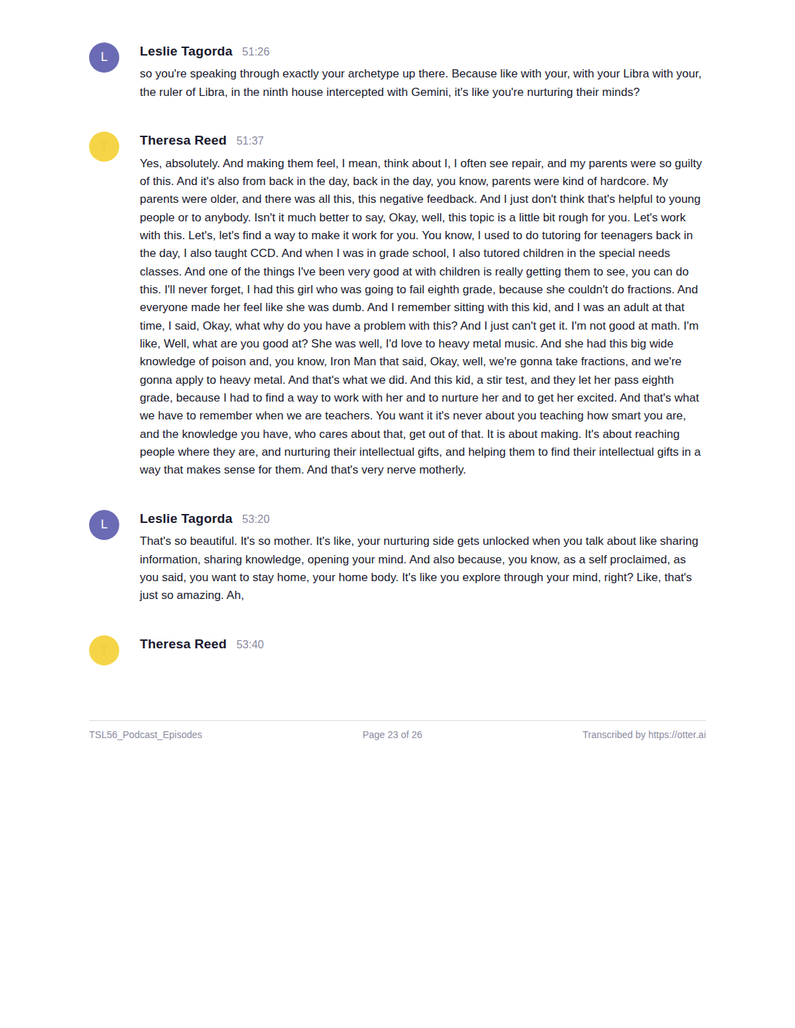L
Leslie Tagorda 51:26
so you're speaking through exactly your archetype up there. Because like with your, with your Libra with your, the ruler of Libra, in the ninth house intercepted with Gemini, it's like you're nurturing their minds?
T
Theresa Reed 51:37
Yes, absolutely. And making them feel, I mean, think about I, I often see repair, and my parents were so guilty of this. And it's also from back in the day, back in the day, you know, parents were kind of hardcore. My parents were older, and there was all this, this negative feedback. And I just don't think that's helpful to young people or to anybody. Isn't it much better to say, Okay, well, this topic is a little bit rough for you. Let's work with this. Let's, let's find a way to make it work for you. You know, I used to do tutoring for teenagers back in the day, I also taught CCD. And when I was in grade school, I also tutored children in the special needs classes. And one of the things I've been very good at with children is really getting them to see, you can do this. I'll never forget, I had this girl who was going to fail eighth grade, because she couldn't do fractions. And everyone made her feel like she was dumb. And I remember sitting with this kid, and I was an adult at that time, I said, Okay, what why do you have a problem with this? And I just can't get it. I'm not good at math. I'm like, Well, what are you good at? She was well, I'd love to heavy metal music. And she had this big wide knowledge of poison and, you know, Iron Man that said, Okay, well, we're gonna take fractions, and we're gonna apply to heavy metal. And that's what we did. And this kid, a stir test, and they let her pass eighth grade, because I had to find a way to work with her and to nurture her and to get her excited. And that's what we have to remember when we are teachers. You want it it's never about you teaching how smart you are, and the knowledge you have, who cares about that, get out of that. It is about making. It's about reaching people where they are, and nurturing their intellectual gifts, and helping them to find their intellectual gifts in a way that makes sense for them. And that's very nerve motherly.
L
Leslie Tagorda 53:20
That's so beautiful. It's so mother. It's like, your nurturing side gets unlocked when you talk about like sharing information, sharing knowledge, opening your mind. And also because, you know, as a self proclaimed, as you said, you want to stay home, your home body. It's like you explore through your mind, right? Like, that's just so amazing. Ah,
T
Theresa Reed 53:40
TSL56_Podcast_Episodes Page 23 of 26 Transcribed by https://otter.ai